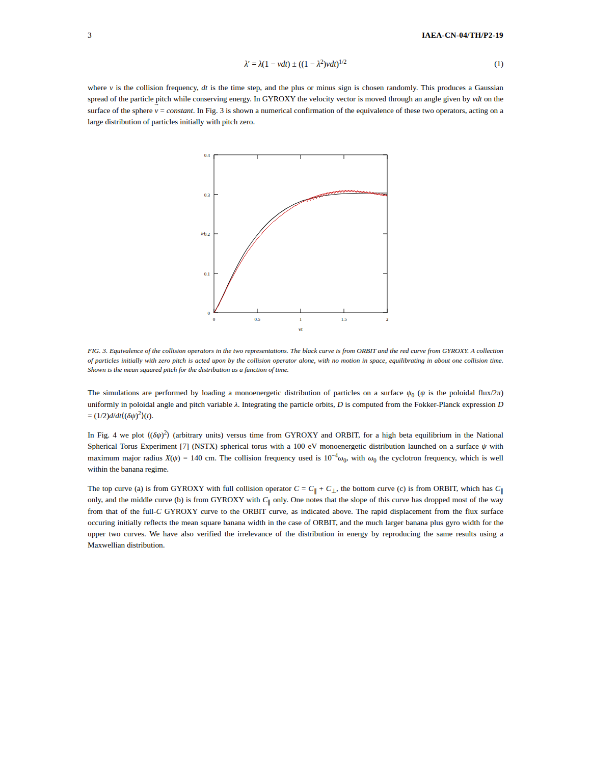3 IAEA-CN-04/TH/P2-19
λ′ = λ(1 − νdt) ± ((1 − λ2)νdt)1/2 (1)
where ν is the collision frequency, dt is the time step, and the plus or minus sign is chosen randomly. This produces a Gaussian spread of the particle pitch while conserving energy. In GYROXY the velocity vector is moved through an angle given by νdt on the surface of the sphere v = constant. In Fig. 3 is shown a numerical confirmation of the equivalence of these two operators, acting on a large distribution of particles initially with pitch zero.
0 0.1 0.2 0.3 0.4 0 0.5 1 1.5 2 λ² νt
FIG. 3. Equivalence of the collision operators in the two representations. The black curve is from ORBIT and the red curve from GYROXY. A collection of particles initially with zero pitch is acted upon by the collision operator alone, with no motion in space, equilibrating in about one collision time. Shown is the mean squared pitch for the distribution as a function of time.
The simulations are performed by loading a monoenergetic distribution of particles on a surface ψ0 (ψ is the poloidal flux/2π) uniformly in poloidal angle and pitch variable λ. Integrating the particle orbits, D is computed from the Fokker-Planck expression D = (1/2)d/dt⟨(δψ)2⟩(t).
In Fig. 4 we plot ⟨(δψ)2⟩ (arbitrary units) versus time from GYROXY and ORBIT, for a high beta equilibrium in the National Spherical Torus Experiment [7] (NSTX) spherical torus with a 100 eV monoenergetic distribution launched on a surface ψ with maximum major radius X(ψ) = 140 cm. The collision frequency used is 10−4ω0, with ω0 the cyclotron frequency, which is well within the banana regime.
The top curve (a) is from GYROXY with full collision operator C = C∥ + C⊥, the bottom curve (c) is from ORBIT, which has C∥ only, and the middle curve (b) is from GYROXY with C∥ only. One notes that the slope of this curve has dropped most of the way from that of the full-C GYROXY curve to the ORBIT curve, as indicated above. The rapid displacement from the flux surface occuring initially reflects the mean square banana width in the case of ORBIT, and the much larger banana plus gyro width for the upper two curves. We have also verified the irrelevance of the distribution in energy by reproducing the same results using a Maxwellian distribution.